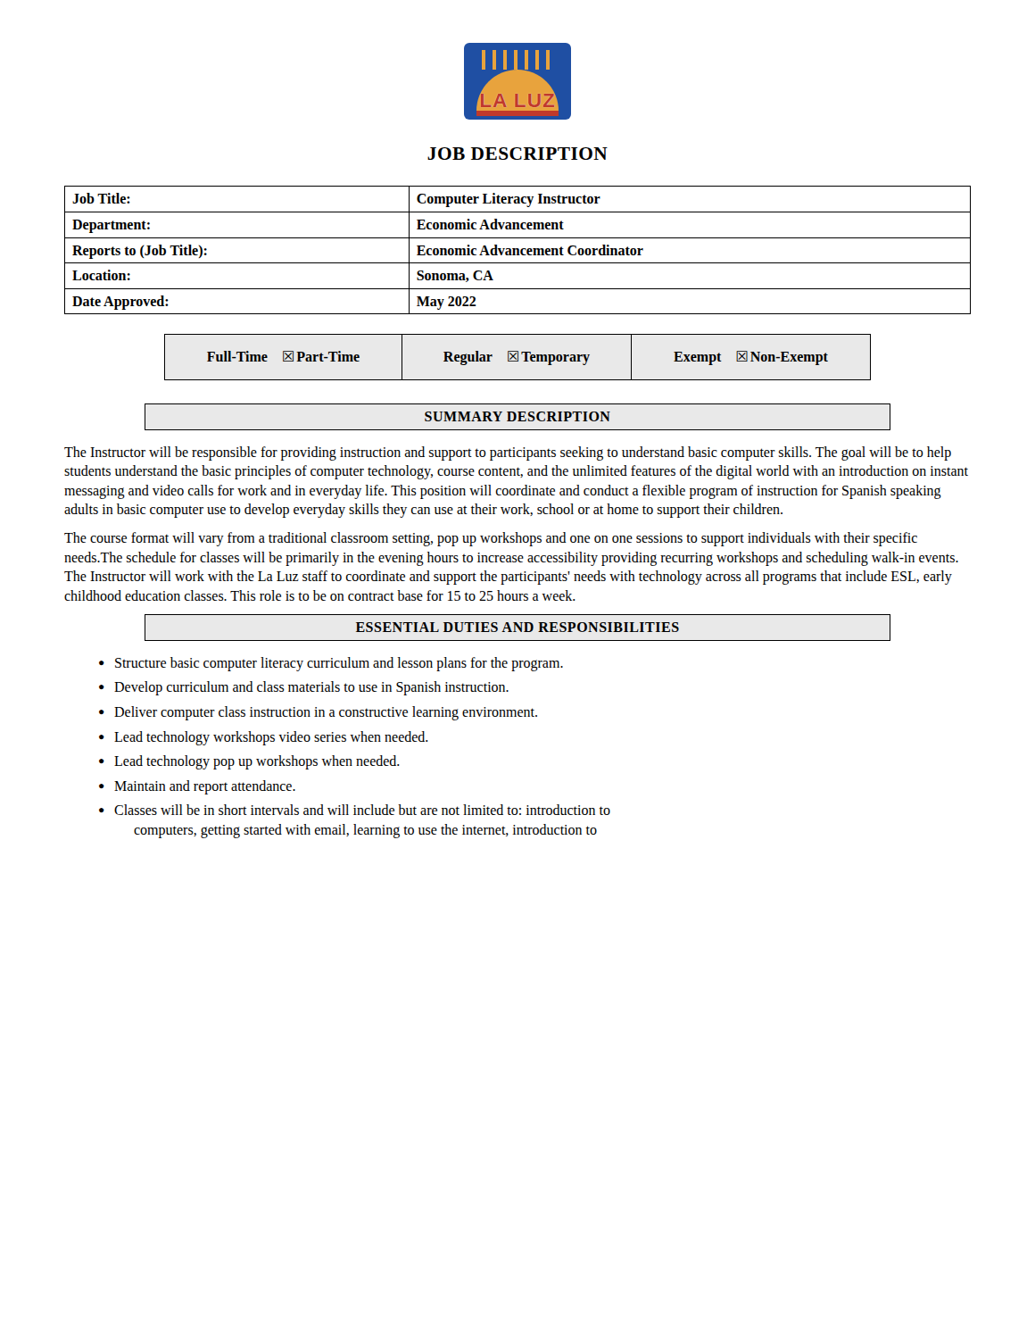LA LUZ
JOB DESCRIPTION
| Job Title: | Computer Literacy Instructor |
| Department: | Economic Advancement |
| Reports to (Job Title): | Economic Advancement Coordinator |
| Location: | Sonoma, CA |
| Date Approved: | May 2022 |
| Full-Time ☒ Part-Time | Regular ☒ Temporary | Exempt ☒ Non-Exempt |
SUMMARY DESCRIPTION
The Instructor will be responsible for providing instruction and support to participants seeking to understand basic computer skills. The goal will be to help students understand the basic principles of computer technology, course content, and the unlimited features of the digital world with an introduction on instant messaging and video calls for work and in everyday life. This position will coordinate and conduct a flexible program of instruction for Spanish speaking adults in basic computer use to develop everyday skills they can use at their work, school or at home to support their children.
The course format will vary from a traditional classroom setting, pop up workshops and one on one sessions to support individuals with their specific needs.The schedule for classes will be primarily in the evening hours to increase accessibility providing recurring workshops and scheduling walk-in events. The Instructor will work with the La Luz staff to coordinate and support the participants' needs with technology across all programs that include ESL, early childhood education classes. This role is to be on contract base for 15 to 25 hours a week.
ESSENTIAL DUTIES AND RESPONSIBILITIES
Structure basic computer literacy curriculum and lesson plans for the program.
Develop curriculum and class materials to use in Spanish instruction.
Deliver computer class instruction in a constructive learning environment.
Lead technology workshops video series when needed.
Lead technology pop up workshops when needed.
Maintain and report attendance.
Classes will be in short intervals and will include but are not limited to: introduction to computers, getting started with email, learning to use the internet, introduction to